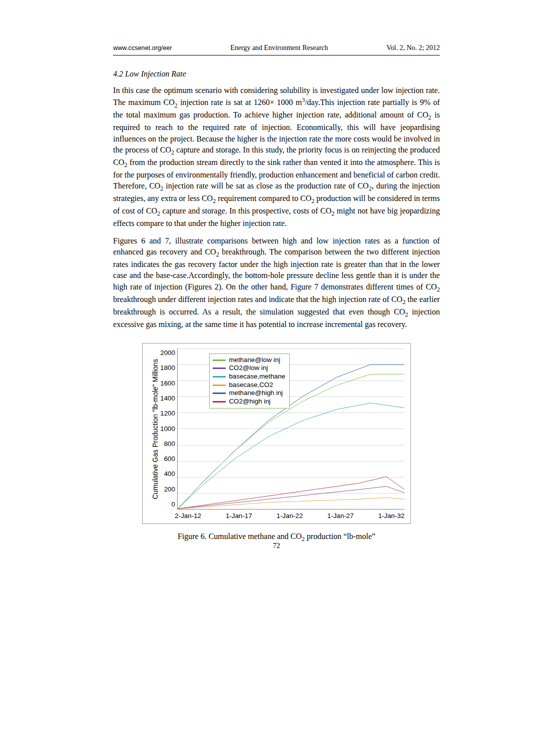www.ccsenet.org/eer Energy and Environment Research Vol. 2, No. 2; 2012
4.2 Low Injection Rate
In this case the optimum scenario with considering solubility is investigated under low injection rate. The maximum CO2 injection rate is sat at 1260× 1000 m3/day.This injection rate partially is 9% of the total maximum gas production. To achieve higher injection rate, additional amount of CO2 is required to reach to the required rate of injection. Economically, this will have jeopardising influences on the project. Because the higher is the injection rate the more costs would be involved in the process of CO2 capture and storage. In this study, the priority focus is on reinjecting the produced CO2 from the production stream directly to the sink rather than vented it into the atmosphere. This is for the purposes of environmentally friendly, production enhancement and beneficial of carbon credit. Therefore, CO2 injection rate will be sat as close as the production rate of CO2, during the injection strategies, any extra or less CO2 requirement compared to CO2 production will be considered in terms of cost of CO2 capture and storage. In this prospective, costs of CO2 might not have big jeopardizing effects compare to that under the higher injection rate.
Figures 6 and 7, illustrate comparisons between high and low injection rates as a function of enhanced gas recovery and CO2 breakthrough. The comparison between the two different injection rates indicates the gas recovery factor under the high injection rate is greater than that in the lower case and the base-case.Accordingly, the bottom-hole pressure decline less gentle than it is under the high rate of injection (Figures 2). On the other hand, Figure 7 demonstrates different times of CO2 breakthrough under different injection rates and indicate that the high injection rate of CO2 the earlier breakthrough is occurred. As a result, the simulation suggested that even though CO2 injection excessive gas mixing, at the same time it has potential to increase incremental gas recovery.
Cumulative Gas Production "lb-mole" Millions
2000 1800 1600 1400 1200 1000 800 600 400 200 0
methane@low inj
CO2@low inj
basecase,methane
basecase,CO2
methane@high inj
CO2@high inj
2-Jan-12 1-Jan-17 1-Jan-22 1-Jan-27 1-Jan-32
Figure 6. Cumulative methane and CO2 production “lb-mole”
72